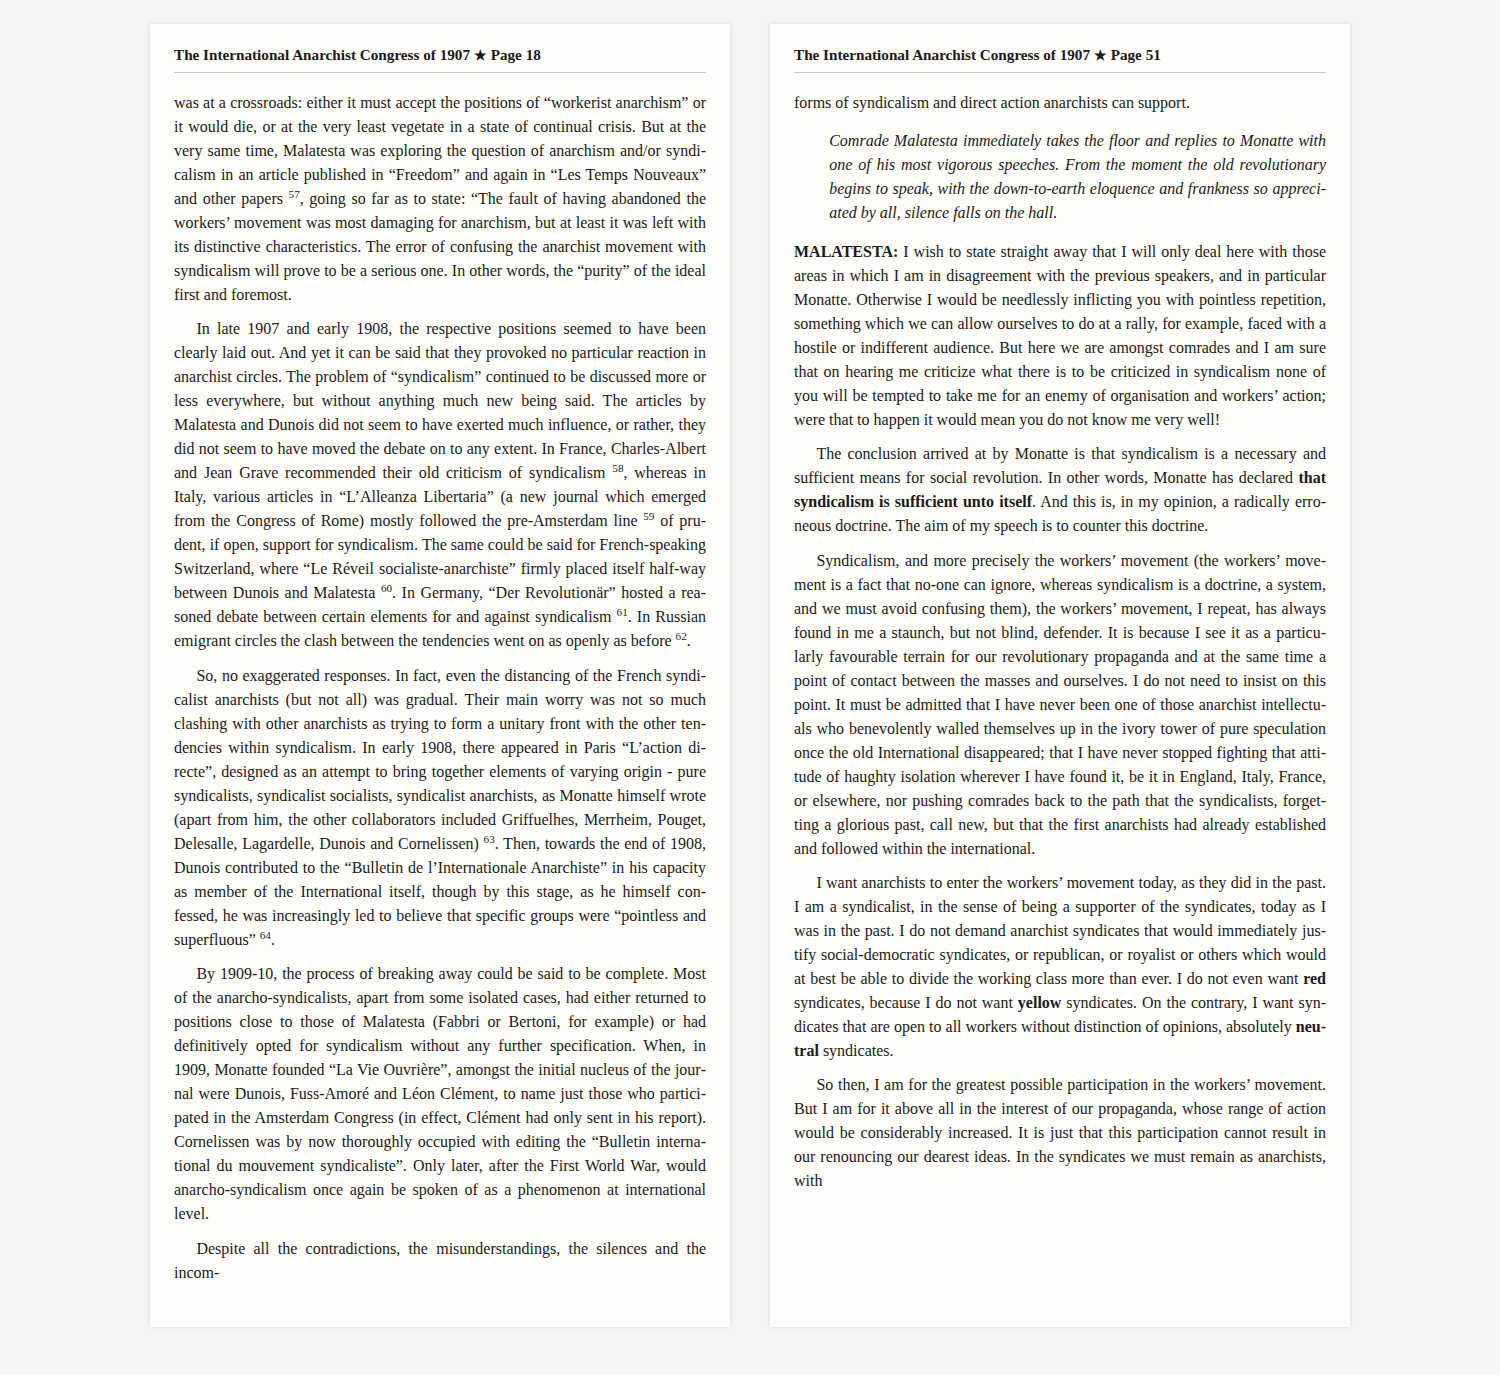The International Anarchist Congress of 1907 ★ Page 18
was at a crossroads: either it must accept the positions of “workerist anarchism” or it would die, or at the very least vegetate in a state of continual crisis. But at the very same time, Malatesta was exploring the question of anarchism and/or syndicalism in an article published in “Freedom” and again in “Les Temps Nouveaux” and other papers 57, going so far as to state: “The fault of having abandoned the workers’ movement was most damaging for anarchism, but at least it was left with its distinctive characteristics. The error of confusing the anarchist movement with syndicalism will prove to be a serious one. In other words, the “purity” of the ideal first and foremost.
In late 1907 and early 1908, the respective positions seemed to have been clearly laid out. And yet it can be said that they provoked no particular reaction in anarchist circles. The problem of “syndicalism” continued to be discussed more or less everywhere, but without anything much new being said. The articles by Malatesta and Dunois did not seem to have exerted much influence, or rather, they did not seem to have moved the debate on to any extent. In France, Charles-Albert and Jean Grave recommended their old criticism of syndicalism 58, whereas in Italy, various articles in “L’Alleanza Libertaria” (a new journal which emerged from the Congress of Rome) mostly followed the pre-Amsterdam line 59 of prudent, if open, support for syndicalism. The same could be said for French-speaking Switzerland, where “Le Réveil socialiste-anarchiste” firmly placed itself half-way between Dunois and Malatesta 60. In Germany, “Der Revolutionär” hosted a reasoned debate between certain elements for and against syndicalism 61. In Russian emigrant circles the clash between the tendencies went on as openly as before 62.
So, no exaggerated responses. In fact, even the distancing of the French syndicalist anarchists (but not all) was gradual. Their main worry was not so much clashing with other anarchists as trying to form a unitary front with the other tendencies within syndicalism. In early 1908, there appeared in Paris “L’action directe”, designed as an attempt to bring together elements of varying origin - pure syndicalists, syndicalist socialists, syndicalist anarchists, as Monatte himself wrote (apart from him, the other collaborators included Griffuelhes, Merrheim, Pouget, Delesalle, Lagardelle, Dunois and Cornelissen) 63. Then, towards the end of 1908, Dunois contributed to the “Bulletin de l’Internationale Anarchiste” in his capacity as member of the International itself, though by this stage, as he himself confessed, he was increasingly led to believe that specific groups were “pointless and superfluous” 64.
By 1909-10, the process of breaking away could be said to be complete. Most of the anarcho-syndicalists, apart from some isolated cases, had either returned to positions close to those of Malatesta (Fabbri or Bertoni, for example) or had definitively opted for syndicalism without any further specification. When, in 1909, Monatte founded “La Vie Ouvrière”, amongst the initial nucleus of the journal were Dunois, Fuss-Amoré and Léon Clément, to name just those who participated in the Amsterdam Congress (in effect, Clément had only sent in his report). Cornelissen was by now thoroughly occupied with editing the “Bulletin international du mouvement syndicaliste”. Only later, after the First World War, would anarcho-syndicalism once again be spoken of as a phenomenon at international level.
Despite all the contradictions, the misunderstandings, the silences and the incom-
The International Anarchist Congress of 1907 ★ Page 51
forms of syndicalism and direct action anarchists can support.
Comrade Malatesta immediately takes the floor and replies to Monatte with one of his most vigorous speeches. From the moment the old revolutionary begins to speak, with the down-to-earth eloquence and frankness so appreciated by all, silence falls on the hall.
MALATESTA: I wish to state straight away that I will only deal here with those areas in which I am in disagreement with the previous speakers, and in particular Monatte. Otherwise I would be needlessly inflicting you with pointless repetition, something which we can allow ourselves to do at a rally, for example, faced with a hostile or indifferent audience. But here we are amongst comrades and I am sure that on hearing me criticize what there is to be criticized in syndicalism none of you will be tempted to take me for an enemy of organisation and workers’ action; were that to happen it would mean you do not know me very well!
The conclusion arrived at by Monatte is that syndicalism is a necessary and sufficient means for social revolution. In other words, Monatte has declared that syndicalism is sufficient unto itself. And this is, in my opinion, a radically erroneous doctrine. The aim of my speech is to counter this doctrine.
Syndicalism, and more precisely the workers’ movement (the workers’ movement is a fact that no-one can ignore, whereas syndicalism is a doctrine, a system, and we must avoid confusing them), the workers’ movement, I repeat, has always found in me a staunch, but not blind, defender. It is because I see it as a particularly favourable terrain for our revolutionary propaganda and at the same time a point of contact between the masses and ourselves. I do not need to insist on this point. It must be admitted that I have never been one of those anarchist intellectuals who benevolently walled themselves up in the ivory tower of pure speculation once the old International disappeared; that I have never stopped fighting that attitude of haughty isolation wherever I have found it, be it in England, Italy, France, or elsewhere, nor pushing comrades back to the path that the syndicalists, forgetting a glorious past, call new, but that the first anarchists had already established and followed within the international.
I want anarchists to enter the workers’ movement today, as they did in the past. I am a syndicalist, in the sense of being a supporter of the syndicates, today as I was in the past. I do not demand anarchist syndicates that would immediately justify social-democratic syndicates, or republican, or royalist or others which would at best be able to divide the working class more than ever. I do not even want red syndicates, because I do not want yellow syndicates. On the contrary, I want syndicates that are open to all workers without distinction of opinions, absolutely neutral syndicates.
So then, I am for the greatest possible participation in the workers’ movement. But I am for it above all in the interest of our propaganda, whose range of action would be considerably increased. It is just that this participation cannot result in our renouncing our dearest ideas. In the syndicates we must remain as anarchists, with